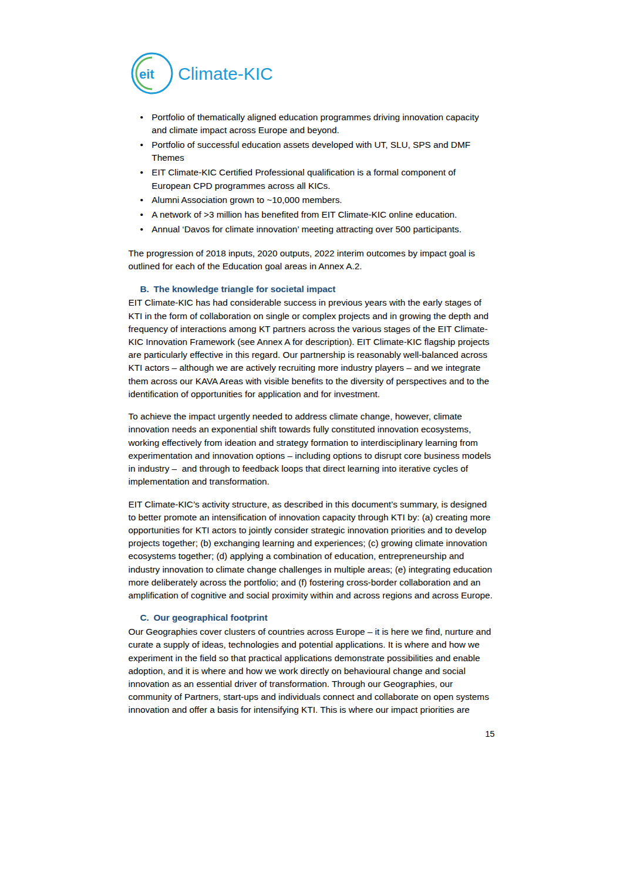eit Climate-KIC
Portfolio of thematically aligned education programmes driving innovation capacity and climate impact across Europe and beyond.
Portfolio of successful education assets developed with UT, SLU, SPS and DMF Themes
EIT Climate-KIC Certified Professional qualification is a formal component of European CPD programmes across all KICs.
Alumni Association grown to ~10,000 members.
A network of >3 million has benefited from EIT Climate-KIC online education.
Annual ‘Davos for climate innovation’ meeting attracting over 500 participants.
The progression of 2018 inputs, 2020 outputs, 2022 interim outcomes by impact goal is outlined for each of the Education goal areas in Annex A.2.
B. The knowledge triangle for societal impact
EIT Climate-KIC has had considerable success in previous years with the early stages of KTI in the form of collaboration on single or complex projects and in growing the depth and frequency of interactions among KT partners across the various stages of the EIT Climate-KIC Innovation Framework (see Annex A for description). EIT Climate-KIC flagship projects are particularly effective in this regard. Our partnership is reasonably well-balanced across KTI actors – although we are actively recruiting more industry players – and we integrate them across our KAVA Areas with visible benefits to the diversity of perspectives and to the identification of opportunities for application and for investment.
To achieve the impact urgently needed to address climate change, however, climate innovation needs an exponential shift towards fully constituted innovation ecosystems, working effectively from ideation and strategy formation to interdisciplinary learning from experimentation and innovation options – including options to disrupt core business models in industry – and through to feedback loops that direct learning into iterative cycles of implementation and transformation.
EIT Climate-KIC’s activity structure, as described in this document’s summary, is designed to better promote an intensification of innovation capacity through KTI by: (a) creating more opportunities for KTI actors to jointly consider strategic innovation priorities and to develop projects together; (b) exchanging learning and experiences; (c) growing climate innovation ecosystems together; (d) applying a combination of education, entrepreneurship and industry innovation to climate change challenges in multiple areas; (e) integrating education more deliberately across the portfolio; and (f) fostering cross-border collaboration and an amplification of cognitive and social proximity within and across regions and across Europe.
C. Our geographical footprint
Our Geographies cover clusters of countries across Europe – it is here we find, nurture and curate a supply of ideas, technologies and potential applications. It is where and how we experiment in the field so that practical applications demonstrate possibilities and enable adoption, and it is where and how we work directly on behavioural change and social innovation as an essential driver of transformation. Through our Geographies, our community of Partners, start-ups and individuals connect and collaborate on open systems innovation and offer a basis for intensifying KTI. This is where our impact priorities are
15